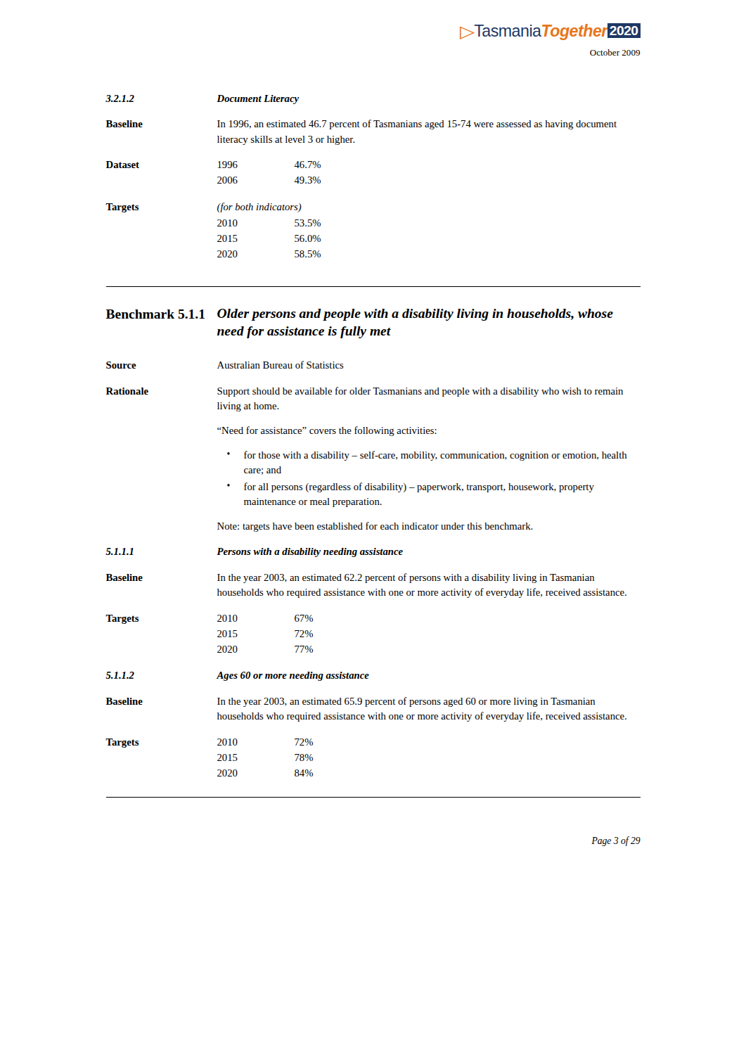▷Tasmania Together 2020
October 2009
3.2.1.2
Document Literacy
Baseline
In 1996, an estimated 46.7 percent of Tasmanians aged 15-74 were assessed as having document literacy skills at level 3 or higher.
Dataset
| 1996 | 46.7% |
| 2006 | 49.3% |
Targets
(for both indicators)
| 2010 | 53.5% |
| 2015 | 56.0% |
| 2020 | 58.5% |
Benchmark 5.1.1
Older persons and people with a disability living in households, whose need for assistance is fully met
Source
Australian Bureau of Statistics
Rationale
Support should be available for older Tasmanians and people with a disability who wish to remain living at home.
“Need for assistance” covers the following activities:
for those with a disability – self-care, mobility, communication, cognition or emotion, health care; and
for all persons (regardless of disability) – paperwork, transport, housework, property maintenance or meal preparation.
Note: targets have been established for each indicator under this benchmark.
5.1.1.1
Persons with a disability needing assistance
Baseline
In the year 2003, an estimated 62.2 percent of persons with a disability living in Tasmanian households who required assistance with one or more activity of everyday life, received assistance.
Targets
| 2010 | 67% |
| 2015 | 72% |
| 2020 | 77% |
5.1.1.2
Ages 60 or more needing assistance
Baseline
In the year 2003, an estimated 65.9 percent of persons aged 60 or more living in Tasmanian households who required assistance with one or more activity of everyday life, received assistance.
Targets
| 2010 | 72% |
| 2015 | 78% |
| 2020 | 84% |
Page 3 of 29